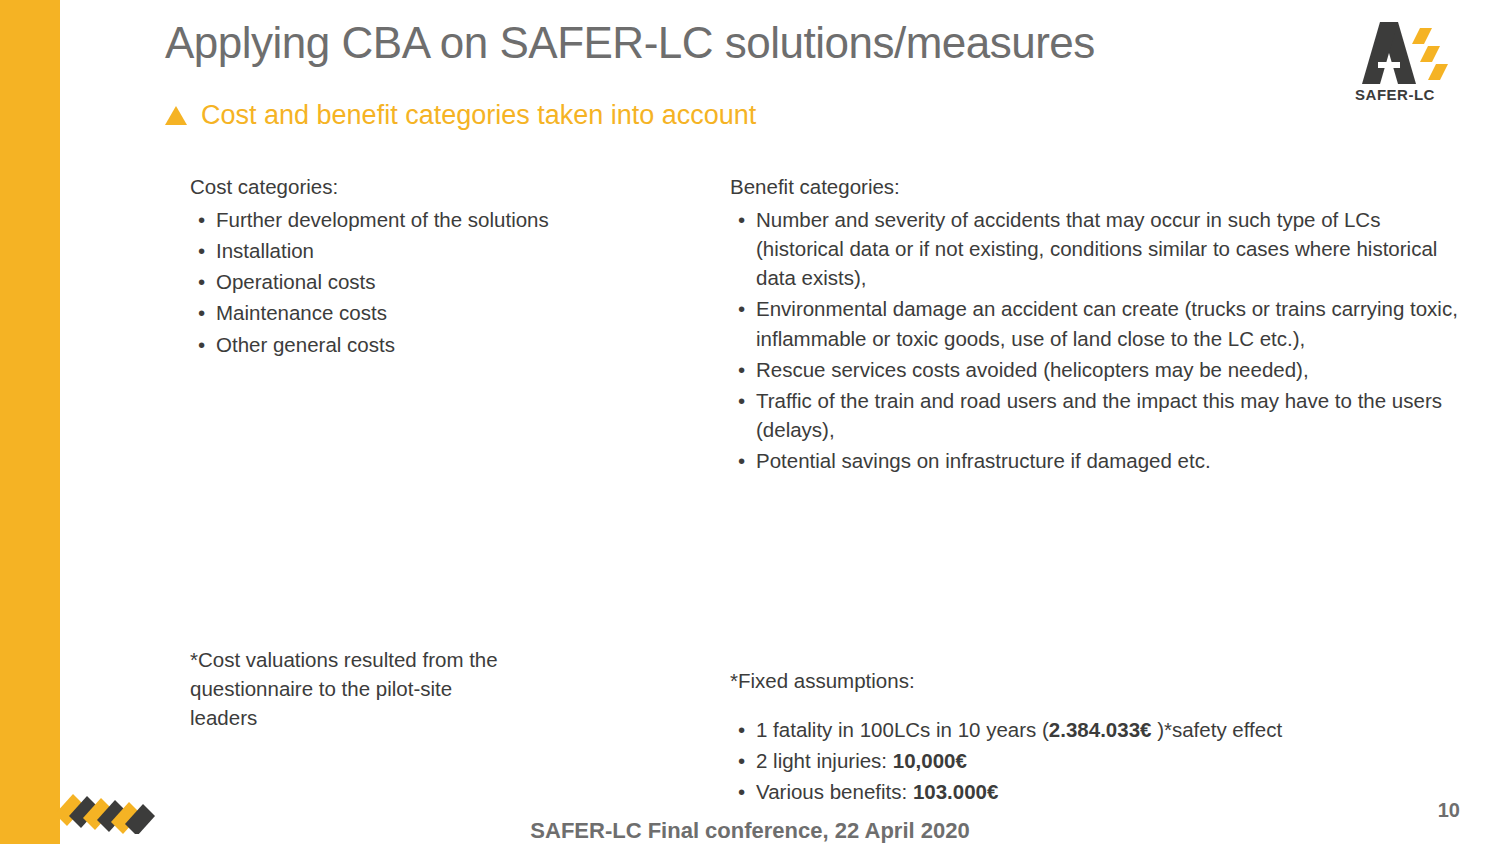Applying CBA on SAFER-LC solutions/measures
Cost and benefit categories taken into account
Cost categories:
Further development of the solutions
Installation
Operational costs
Maintenance costs
Other general costs
Benefit categories:
Number and severity of accidents that may occur in such type of LCs (historical data or if not existing, conditions similar to cases where historical data exists),
Environmental damage an accident can create (trucks or trains carrying toxic, inflammable or toxic goods, use of land close to the LC etc.),
Rescue services costs avoided (helicopters may be needed),
Traffic of the train and road users and the impact this may have to the users (delays),
Potential savings on infrastructure if damaged etc.
*Cost valuations resulted from the questionnaire to the pilot-site leaders
*Fixed assumptions:
1 fatality in 100LCs in 10 years (2.384.033€ )*safety effect
2 light injuries: 10,000€
Various benefits: 103.000€
SAFER-LC
SAFER-LC Final conference, 22 April 2020
10